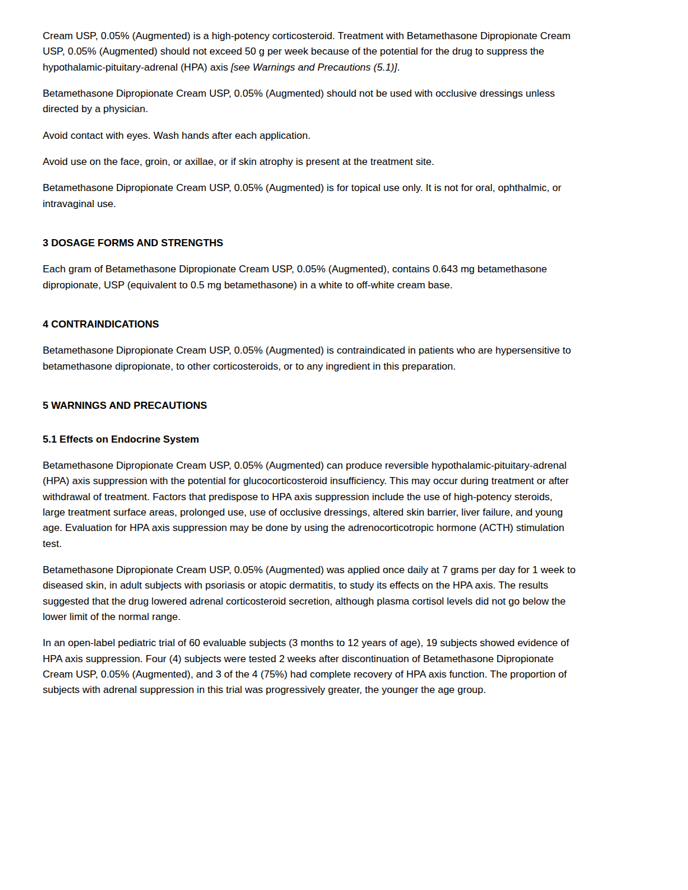Cream USP, 0.05% (Augmented) is a high-potency corticosteroid. Treatment with Betamethasone Dipropionate Cream USP, 0.05% (Augmented) should not exceed 50 g per week because of the potential for the drug to suppress the hypothalamic-pituitary-adrenal (HPA) axis [see Warnings and Precautions (5.1)].
Betamethasone Dipropionate Cream USP, 0.05% (Augmented) should not be used with occlusive dressings unless directed by a physician.
Avoid contact with eyes. Wash hands after each application.
Avoid use on the face, groin, or axillae, or if skin atrophy is present at the treatment site.
Betamethasone Dipropionate Cream USP, 0.05% (Augmented) is for topical use only. It is not for oral, ophthalmic, or intravaginal use.
3 DOSAGE FORMS AND STRENGTHS
Each gram of Betamethasone Dipropionate Cream USP, 0.05% (Augmented), contains 0.643 mg betamethasone dipropionate, USP (equivalent to 0.5 mg betamethasone) in a white to off-white cream base.
4 CONTRAINDICATIONS
Betamethasone Dipropionate Cream USP, 0.05% (Augmented) is contraindicated in patients who are hypersensitive to betamethasone dipropionate, to other corticosteroids, or to any ingredient in this preparation.
5 WARNINGS AND PRECAUTIONS
5.1 Effects on Endocrine System
Betamethasone Dipropionate Cream USP, 0.05% (Augmented) can produce reversible hypothalamic-pituitary-adrenal (HPA) axis suppression with the potential for glucocorticosteroid insufficiency. This may occur during treatment or after withdrawal of treatment. Factors that predispose to HPA axis suppression include the use of high-potency steroids, large treatment surface areas, prolonged use, use of occlusive dressings, altered skin barrier, liver failure, and young age. Evaluation for HPA axis suppression may be done by using the adrenocorticotropic hormone (ACTH) stimulation test.
Betamethasone Dipropionate Cream USP, 0.05% (Augmented) was applied once daily at 7 grams per day for 1 week to diseased skin, in adult subjects with psoriasis or atopic dermatitis, to study its effects on the HPA axis. The results suggested that the drug lowered adrenal corticosteroid secretion, although plasma cortisol levels did not go below the lower limit of the normal range.
In an open-label pediatric trial of 60 evaluable subjects (3 months to 12 years of age), 19 subjects showed evidence of HPA axis suppression. Four (4) subjects were tested 2 weeks after discontinuation of Betamethasone Dipropionate Cream USP, 0.05% (Augmented), and 3 of the 4 (75%) had complete recovery of HPA axis function. The proportion of subjects with adrenal suppression in this trial was progressively greater, the younger the age group.